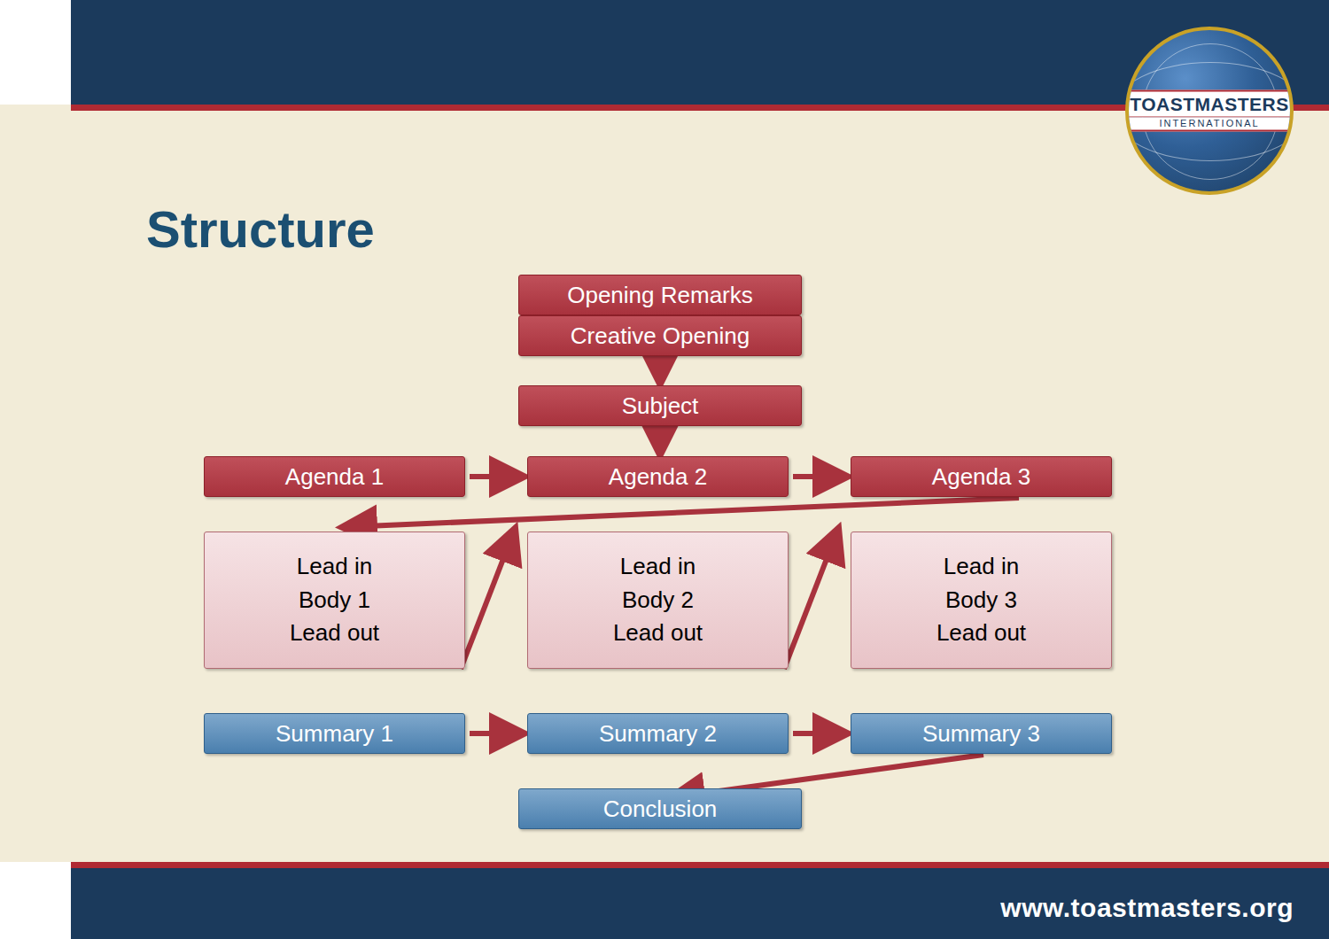TOASTMASTERS INTERNATIONAL
Structure
Opening Remarks
Creative Opening
Subject
Agenda 1
Agenda 2
Agenda 3
Lead in Body 1 Lead out
Lead in Body 2 Lead out
Lead in Body 3 Lead out
Summary 1
Summary 2
Summary 3
Conclusion
www.toastmasters.org